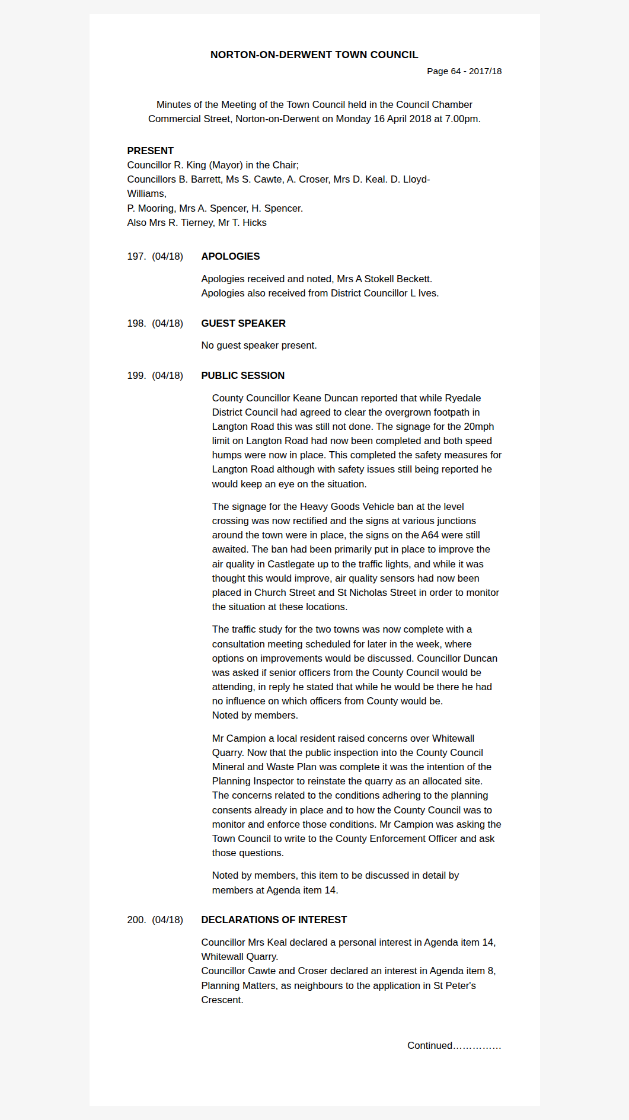NORTON-ON-DERWENT TOWN COUNCIL
Page 64 - 2017/18
Minutes of the Meeting of the Town Council held in the Council Chamber
Commercial Street, Norton-on-Derwent on Monday 16 April 2018 at 7.00pm.
PRESENT Councillor R. King (Mayor) in the Chair;
Councillors B. Barrett, Ms S. Cawte, A. Croser, Mrs D. Keal. D. Lloyd-Williams,
P. Mooring, Mrs A. Spencer, H. Spencer.
Also Mrs R. Tierney, Mr T. Hicks
197. (04/18) Apologies
Apologies received and noted, Mrs A Stokell Beckett.
Apologies also received from District Councillor L Ives.
198. (04/18) Guest Speaker
No guest speaker present.
199. (04/18) Public Session
County Councillor Keane Duncan reported that while Ryedale District Council had agreed to clear the overgrown footpath in Langton Road this was still not done. The signage for the 20mph limit on Langton Road had now been completed and both speed humps were now in place. This completed the safety measures for Langton Road although with safety issues still being reported he would keep an eye on the situation.
The signage for the Heavy Goods Vehicle ban at the level crossing was now rectified and the signs at various junctions around the town were in place, the signs on the A64 were still awaited. The ban had been primarily put in place to improve the air quality in Castlegate up to the traffic lights, and while it was thought this would improve, air quality sensors had now been placed in Church Street and St Nicholas Street in order to monitor the situation at these locations.
The traffic study for the two towns was now complete with a consultation meeting scheduled for later in the week, where options on improvements would be discussed. Councillor Duncan was asked if senior officers from the County Council would be attending, in reply he stated that while he would be there he had no influence on which officers from County would be.
Noted by members.
Mr Campion a local resident raised concerns over Whitewall Quarry. Now that the public inspection into the County Council Mineral and Waste Plan was complete it was the intention of the Planning Inspector to reinstate the quarry as an allocated site. The concerns related to the conditions adhering to the planning consents already in place and to how the County Council was to monitor and enforce those conditions. Mr Campion was asking the Town Council to write to the County Enforcement Officer and ask those questions.
Noted by members, this item to be discussed in detail by members at Agenda item 14.
200. (04/18) Declarations of Interest
Councillor Mrs Keal declared a personal interest in Agenda item 14, Whitewall Quarry.
Councillor Cawte and Croser declared an interest in Agenda item 8, Planning Matters, as neighbours to the application in St Peter's Crescent.
Continued……………